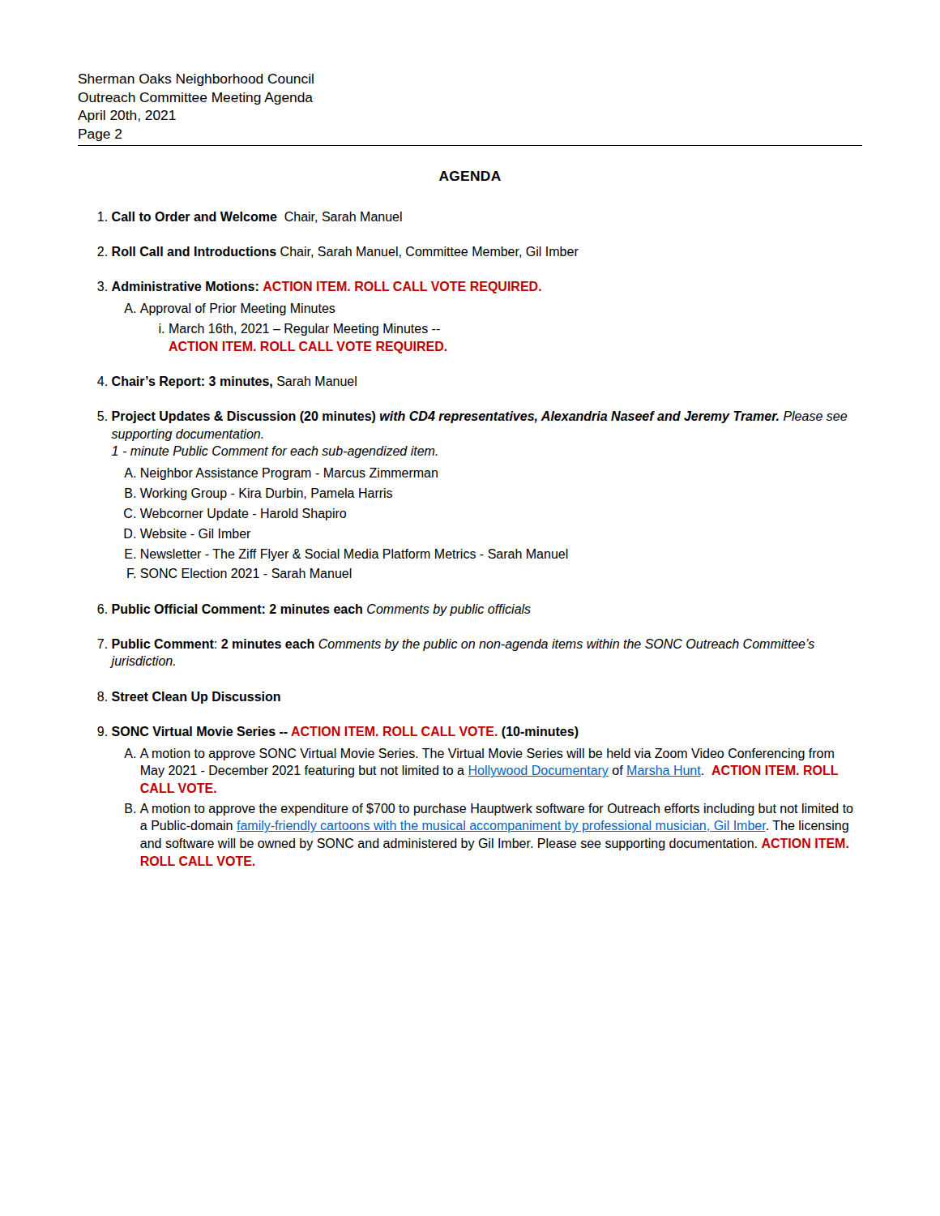Sherman Oaks Neighborhood Council
Outreach Committee Meeting Agenda
April 20th, 2021
Page 2
AGENDA
Call to Order and Welcome Chair, Sarah Manuel
Roll Call and Introductions Chair, Sarah Manuel, Committee Member, Gil Imber
Administrative Motions: ACTION ITEM. ROLL CALL VOTE REQUIRED.
Approval of Prior Meeting Minutes
March 16th, 2021 – Regular Meeting Minutes --
ACTION ITEM. ROLL CALL VOTE REQUIRED.
Chair’s Report: 3 minutes, Sarah Manuel
Project Updates & Discussion (20 minutes) with CD4 representatives, Alexandria Naseef and Jeremy Tramer. Please see supporting documentation.
1 - minute Public Comment for each sub-agendized item.
Neighbor Assistance Program - Marcus Zimmerman
Working Group - Kira Durbin, Pamela Harris
Webcorner Update - Harold Shapiro
Website - Gil Imber
Newsletter - The Ziff Flyer & Social Media Platform Metrics - Sarah Manuel
SONC Election 2021 - Sarah Manuel
Public Official Comment: 2 minutes each Comments by public officials
Public Comment: 2 minutes each Comments by the public on non-agenda items within the SONC Outreach Committee’s jurisdiction.
Street Clean Up Discussion
SONC Virtual Movie Series -- ACTION ITEM. ROLL CALL VOTE. (10-minutes)
A motion to approve SONC Virtual Movie Series. The Virtual Movie Series will be held via Zoom Video Conferencing from May 2021 - December 2021 featuring but not limited to a Hollywood Documentary of Marsha Hunt. ACTION ITEM. ROLL CALL VOTE.
A motion to approve the expenditure of $700 to purchase Hauptwerk software for Outreach efforts including but not limited to a Public-domain family-friendly cartoons with the musical accompaniment by professional musician, Gil Imber. The licensing and software will be owned by SONC and administered by Gil Imber. Please see supporting documentation. ACTION ITEM. ROLL CALL VOTE.